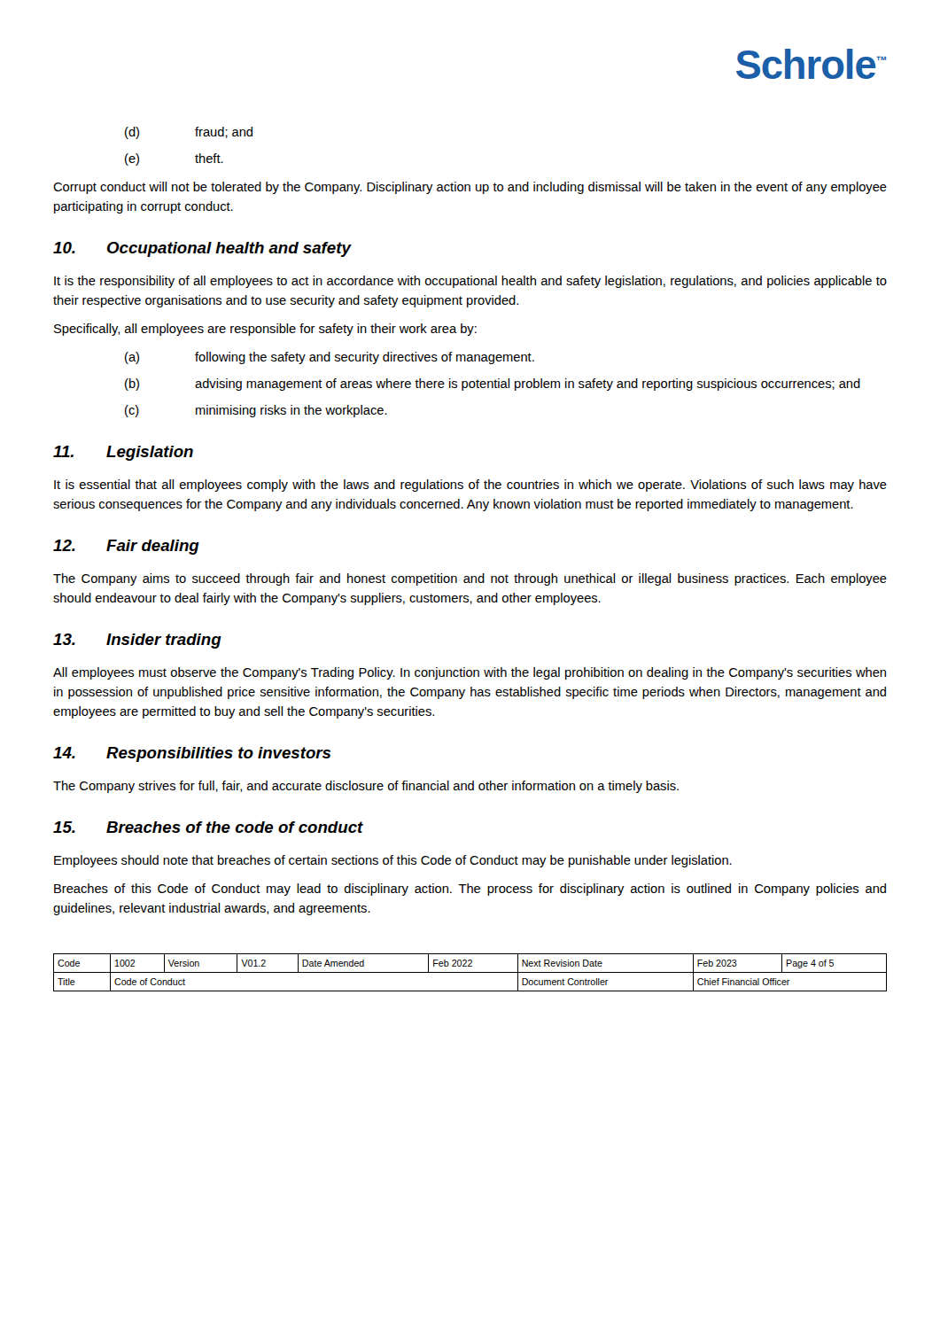Schrole™
(d) fraud; and
(e) theft.
Corrupt conduct will not be tolerated by the Company. Disciplinary action up to and including dismissal will be taken in the event of any employee participating in corrupt conduct.
10. Occupational health and safety
It is the responsibility of all employees to act in accordance with occupational health and safety legislation, regulations, and policies applicable to their respective organisations and to use security and safety equipment provided.
Specifically, all employees are responsible for safety in their work area by:
(a) following the safety and security directives of management.
(b) advising management of areas where there is potential problem in safety and reporting suspicious occurrences; and
(c) minimising risks in the workplace.
11. Legislation
It is essential that all employees comply with the laws and regulations of the countries in which we operate. Violations of such laws may have serious consequences for the Company and any individuals concerned. Any known violation must be reported immediately to management.
12. Fair dealing
The Company aims to succeed through fair and honest competition and not through unethical or illegal business practices. Each employee should endeavour to deal fairly with the Company's suppliers, customers, and other employees.
13. Insider trading
All employees must observe the Company's Trading Policy. In conjunction with the legal prohibition on dealing in the Company's securities when in possession of unpublished price sensitive information, the Company has established specific time periods when Directors, management and employees are permitted to buy and sell the Company's securities.
14. Responsibilities to investors
The Company strives for full, fair, and accurate disclosure of financial and other information on a timely basis.
15. Breaches of the code of conduct
Employees should note that breaches of certain sections of this Code of Conduct may be punishable under legislation.
Breaches of this Code of Conduct may lead to disciplinary action. The process for disciplinary action is outlined in Company policies and guidelines, relevant industrial awards, and agreements.
| Code | 1002 | Version | V01.2 | Date Amended | Feb 2022 | Next Revision Date | Feb 2023 | Page 4 of 5 |
| Title | Code of Conduct | Document Controller | Chief Financial Officer |